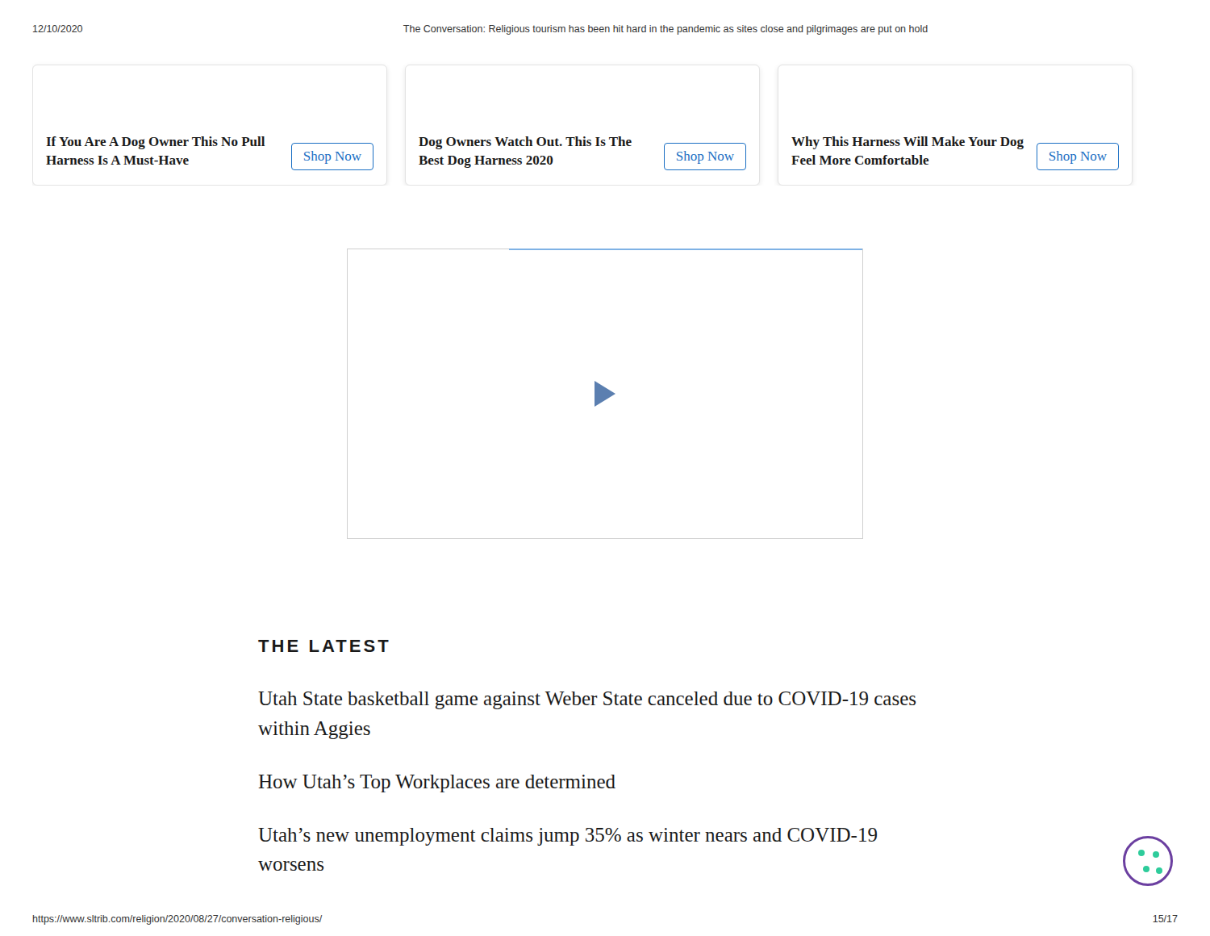12/10/2020
The Conversation: Religious tourism has been hit hard in the pandemic as sites close and pilgrimages are put on hold
If You Are A Dog Owner This No Pull Harness Is A Must-Have
Shop Now
Dog Owners Watch Out. This Is The Best Dog Harness 2020
Shop Now
Why This Harness Will Make Your Dog Feel More Comfortable
Shop Now
THE LATEST
Utah State basketball game against Weber State canceled due to COVID-19 cases within Aggies
How Utah’s Top Workplaces are determined
Utah’s new unemployment claims jump 35% as winter nears and COVID-19 worsens
https://www.sltrib.com/religion/2020/08/27/conversation-religious/ 15/17